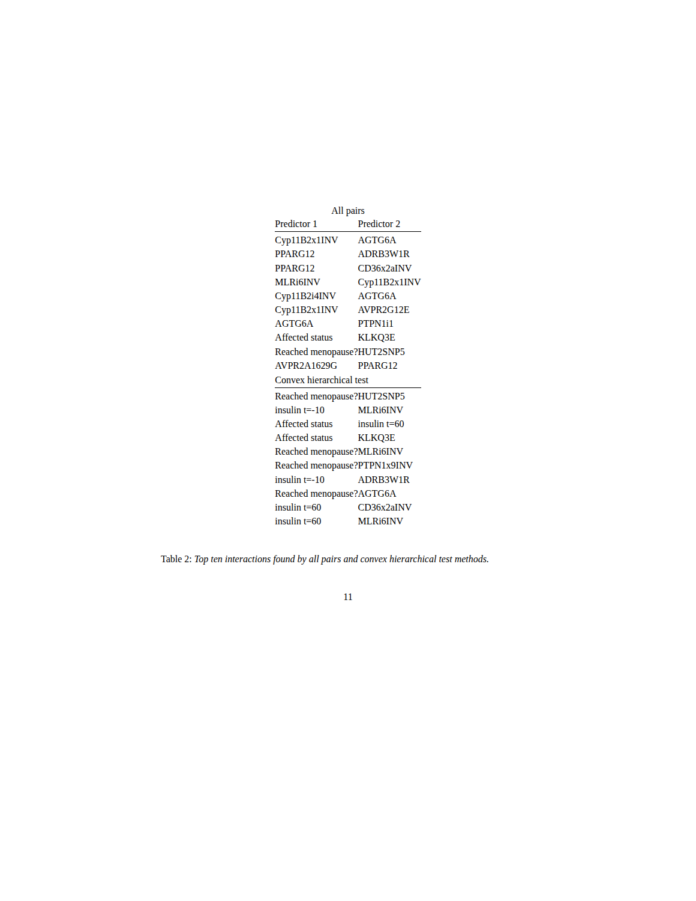| All pairs |
| Predictor 1 | Predictor 2 |
| Cyp11B2x1INV | AGTG6A |
| PPARG12 | ADRB3W1R |
| PPARG12 | CD36x2aINV |
| MLRi6INV | Cyp11B2x1INV |
| Cyp11B2i4INV | AGTG6A |
| Cyp11B2x1INV | AVPR2G12E |
| AGTG6A | PTPN1i1 |
| Affected status | KLKQ3E |
| Reached menopause? | HUT2SNP5 |
| AVPR2A1629G | PPARG12 |
| Convex hierarchical test |
| Reached menopause? | HUT2SNP5 |
| insulin t=-10 | MLRi6INV |
| Affected status | insulin t=60 |
| Affected status | KLKQ3E |
| Reached menopause? | MLRi6INV |
| Reached menopause? | PTPN1x9INV |
| insulin t=-10 | ADRB3W1R |
| Reached menopause? | AGTG6A |
| insulin t=60 | CD36x2aINV |
| insulin t=60 | MLRi6INV |
Table 2: Top ten interactions found by all pairs and convex hierarchical test methods.
11